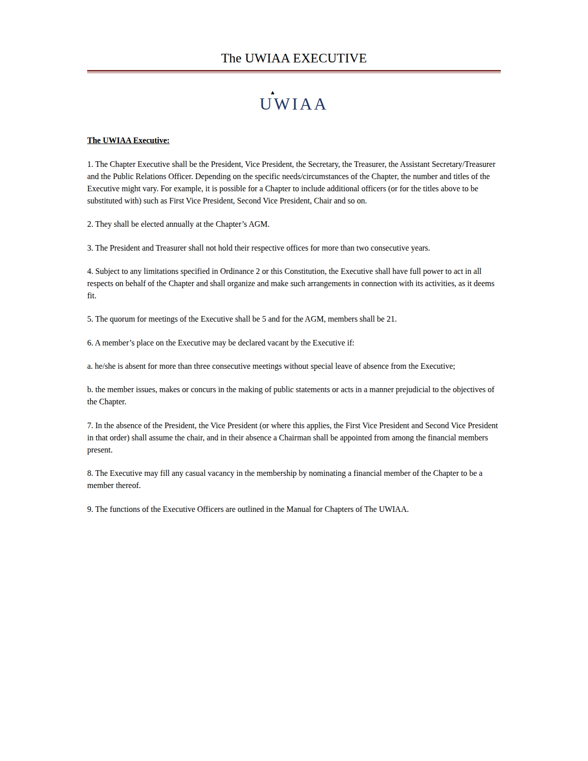The UWIAA EXECUTIVE
UW▲IAA
The UWIAA Executive:
1. The Chapter Executive shall be the President, Vice President, the Secretary, the Treasurer, the Assistant Secretary/Treasurer and the Public Relations Officer. Depending on the specific needs/circumstances of the Chapter, the number and titles of the Executive might vary. For example, it is possible for a Chapter to include additional officers (or for the titles above to be substituted with) such as First Vice President, Second Vice President, Chair and so on.
2. They shall be elected annually at the Chapter’s AGM.
3. The President and Treasurer shall not hold their respective offices for more than two consecutive years.
4. Subject to any limitations specified in Ordinance 2 or this Constitution, the Executive shall have full power to act in all respects on behalf of the Chapter and shall organize and make such arrangements in connection with its activities, as it deems fit.
5. The quorum for meetings of the Executive shall be 5 and for the AGM, members shall be 21.
6. A member’s place on the Executive may be declared vacant by the Executive if:
a. he/she is absent for more than three consecutive meetings without special leave of absence from the Executive;
b. the member issues, makes or concurs in the making of public statements or acts in a manner prejudicial to the objectives of the Chapter.
7. In the absence of the President, the Vice President (or where this applies, the First Vice President and Second Vice President in that order) shall assume the chair, and in their absence a Chairman shall be appointed from among the financial members present.
8. The Executive may fill any casual vacancy in the membership by nominating a financial member of the Chapter to be a member thereof.
9. The functions of the Executive Officers are outlined in the Manual for Chapters of The UWIAA.